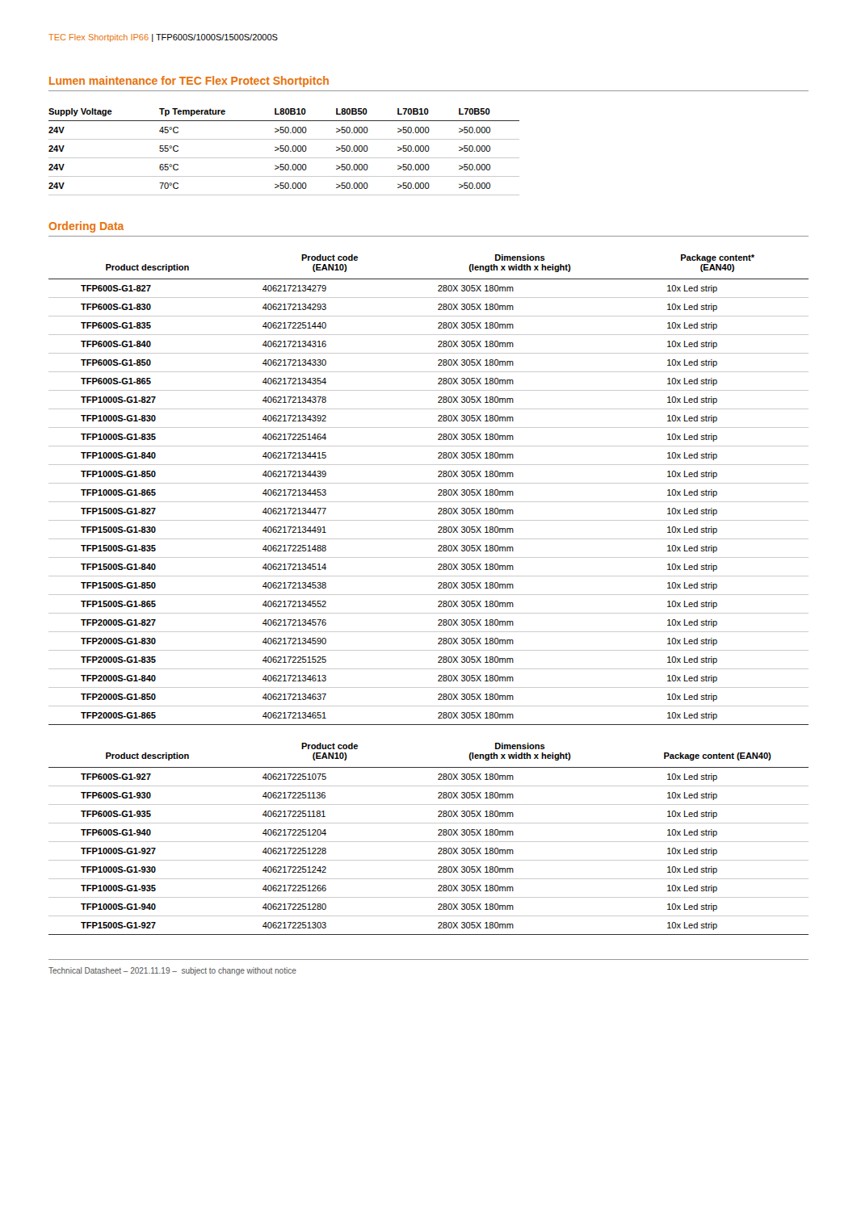TEC Flex Shortpitch IP66 | TFP600S/1000S/1500S/2000S
Lumen maintenance for TEC Flex Protect Shortpitch
| Supply Voltage | Tp Temperature | L80B10 | L80B50 | L70B10 | L70B50 |
| --- | --- | --- | --- | --- | --- |
| 24V | 45°C | >50.000 | >50.000 | >50.000 | >50.000 |
| 24V | 55°C | >50.000 | >50.000 | >50.000 | >50.000 |
| 24V | 65°C | >50.000 | >50.000 | >50.000 | >50.000 |
| 24V | 70°C | >50.000 | >50.000 | >50.000 | >50.000 |
Ordering Data
| Product description | Product code (EAN10) | Dimensions (length x width x height) | Package content* (EAN40) |
| --- | --- | --- | --- |
| TFP600S-G1-827 | 4062172134279 | 280X 305X 180mm | 10x Led strip |
| TFP600S-G1-830 | 4062172134293 | 280X 305X 180mm | 10x Led strip |
| TFP600S-G1-835 | 4062172251440 | 280X 305X 180mm | 10x Led strip |
| TFP600S-G1-840 | 4062172134316 | 280X 305X 180mm | 10x Led strip |
| TFP600S-G1-850 | 4062172134330 | 280X 305X 180mm | 10x Led strip |
| TFP600S-G1-865 | 4062172134354 | 280X 305X 180mm | 10x Led strip |
| TFP1000S-G1-827 | 4062172134378 | 280X 305X 180mm | 10x Led strip |
| TFP1000S-G1-830 | 4062172134392 | 280X 305X 180mm | 10x Led strip |
| TFP1000S-G1-835 | 4062172251464 | 280X 305X 180mm | 10x Led strip |
| TFP1000S-G1-840 | 4062172134415 | 280X 305X 180mm | 10x Led strip |
| TFP1000S-G1-850 | 4062172134439 | 280X 305X 180mm | 10x Led strip |
| TFP1000S-G1-865 | 4062172134453 | 280X 305X 180mm | 10x Led strip |
| TFP1500S-G1-827 | 4062172134477 | 280X 305X 180mm | 10x Led strip |
| TFP1500S-G1-830 | 4062172134491 | 280X 305X 180mm | 10x Led strip |
| TFP1500S-G1-835 | 4062172251488 | 280X 305X 180mm | 10x Led strip |
| TFP1500S-G1-840 | 4062172134514 | 280X 305X 180mm | 10x Led strip |
| TFP1500S-G1-850 | 4062172134538 | 280X 305X 180mm | 10x Led strip |
| TFP1500S-G1-865 | 4062172134552 | 280X 305X 180mm | 10x Led strip |
| TFP2000S-G1-827 | 4062172134576 | 280X 305X 180mm | 10x Led strip |
| TFP2000S-G1-830 | 4062172134590 | 280X 305X 180mm | 10x Led strip |
| TFP2000S-G1-835 | 4062172251525 | 280X 305X 180mm | 10x Led strip |
| TFP2000S-G1-840 | 4062172134613 | 280X 305X 180mm | 10x Led strip |
| TFP2000S-G1-850 | 4062172134637 | 280X 305X 180mm | 10x Led strip |
| TFP2000S-G1-865 | 4062172134651 | 280X 305X 180mm | 10x Led strip |
| Product description | Product code (EAN10) | Dimensions (length x width x height) | Package content (EAN40) |
| --- | --- | --- | --- |
| TFP600S-G1-927 | 4062172251075 | 280X 305X 180mm | 10x Led strip |
| TFP600S-G1-930 | 4062172251136 | 280X 305X 180mm | 10x Led strip |
| TFP600S-G1-935 | 4062172251181 | 280X 305X 180mm | 10x Led strip |
| TFP600S-G1-940 | 4062172251204 | 280X 305X 180mm | 10x Led strip |
| TFP1000S-G1-927 | 4062172251228 | 280X 305X 180mm | 10x Led strip |
| TFP1000S-G1-930 | 4062172251242 | 280X 305X 180mm | 10x Led strip |
| TFP1000S-G1-935 | 4062172251266 | 280X 305X 180mm | 10x Led strip |
| TFP1000S-G1-940 | 4062172251280 | 280X 305X 180mm | 10x Led strip |
| TFP1500S-G1-927 | 4062172251303 | 280X 305X 180mm | 10x Led strip |
Technical Datasheet – 2021.11.19 – subject to change without notice